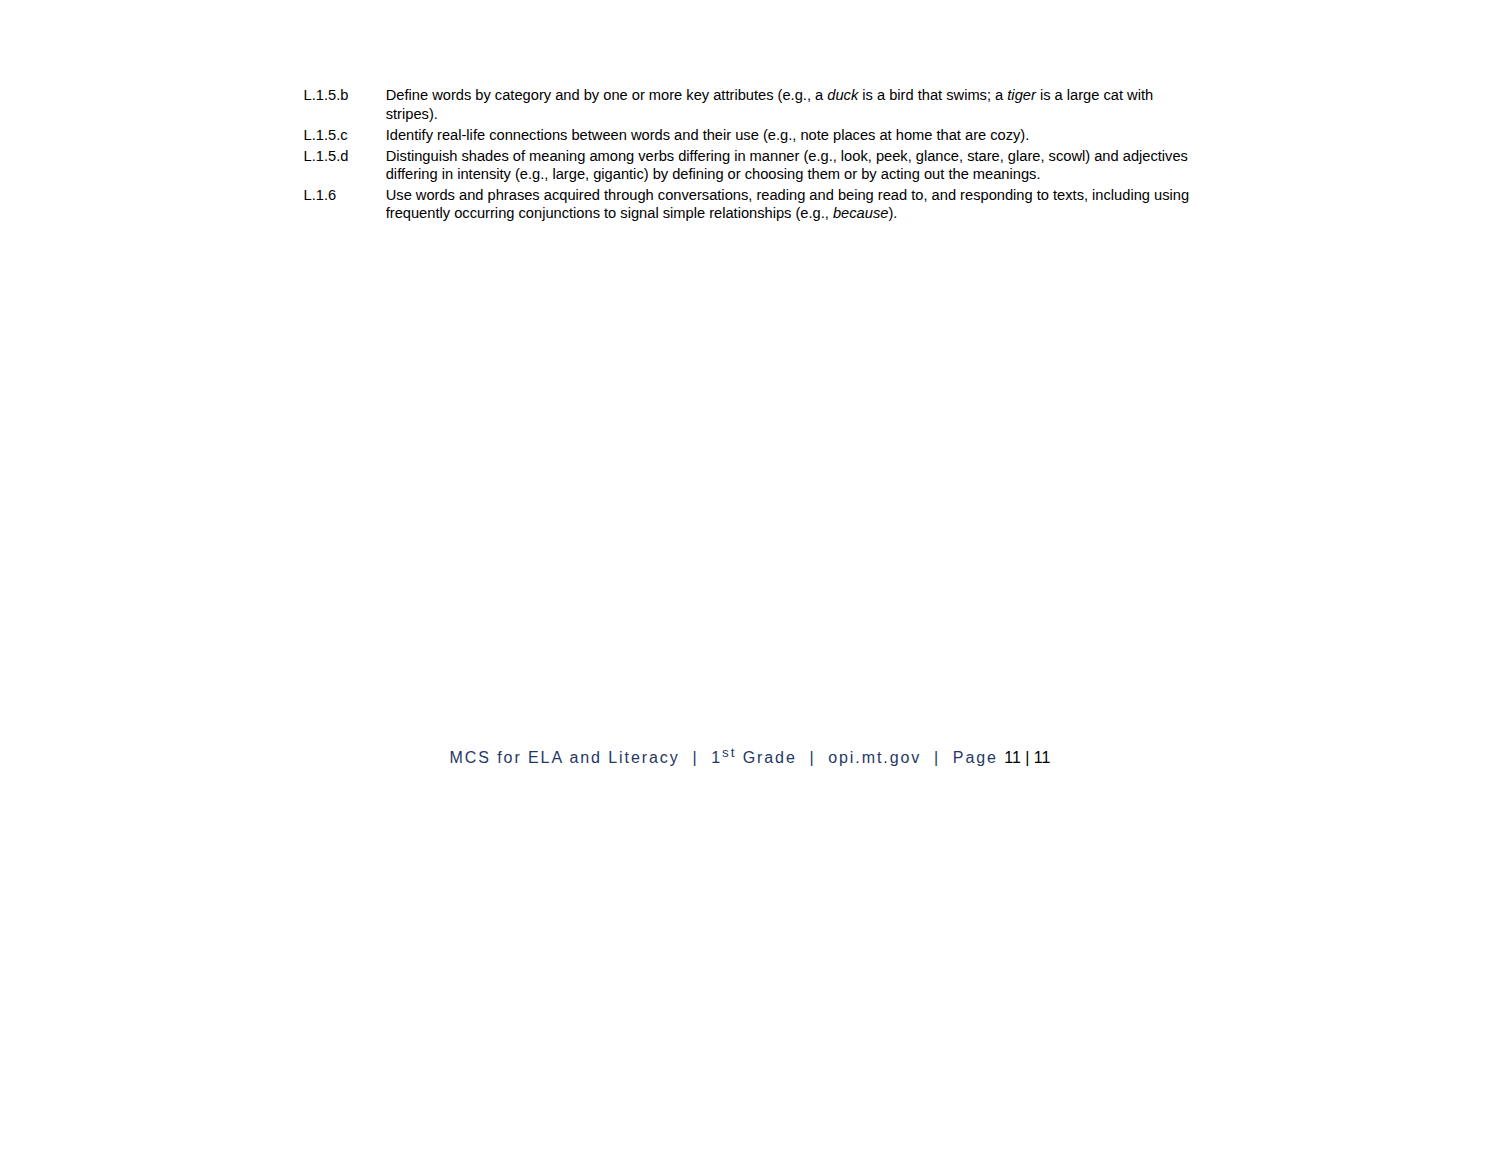| L.1.5.b | Define words by category and by one or more key attributes (e.g., a duck is a bird that swims; a tiger is a large cat with stripes). |
| L.1.5.c | Identify real-life connections between words and their use (e.g., note places at home that are cozy). |
| L.1.5.d | Distinguish shades of meaning among verbs differing in manner (e.g., look, peek, glance, stare, glare, scowl) and adjectives differing in intensity (e.g., large, gigantic) by defining or choosing them or by acting out the meanings. |
| L.1.6 | Use words and phrases acquired through conversations, reading and being read to, and responding to texts, including using frequently occurring conjunctions to signal simple relationships (e.g., because ). |
MCS for ELA and Literacy | 1st Grade | opi.mt.gov | Page 11 | 11